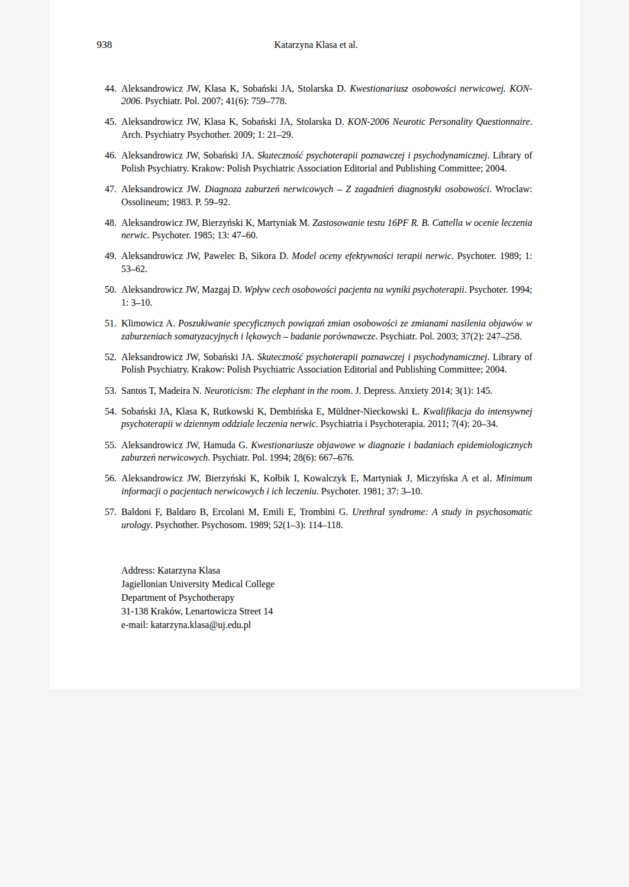938 Katarzyna Klasa et al.
Aleksandrowicz JW, Klasa K, Sobański JA, Stolarska D. Kwestionariusz osobowości nerwicowej. KON-2006. Psychiatr. Pol. 2007; 41(6): 759–778.
Aleksandrowicz JW, Klasa K, Sobański JA, Stolarska D. KON-2006 Neurotic Personality Questionnaire. Arch. Psychiatry Psychother. 2009; 1: 21–29.
Aleksandrowicz JW, Sobański JA. Skuteczność psychoterapii poznawczej i psychodynamicznej. Library of Polish Psychiatry. Krakow: Polish Psychiatric Association Editorial and Publishing Committee; 2004.
Aleksandrowicz JW. Diagnoza zaburzeń nerwicowych – Z zagadnień diagnostyki osobowości. Wroclaw: Ossolineum; 1983. P. 59–92.
Aleksandrowicz JW, Bierzyński K, Martyniak M. Zastosowanie testu 16PF R. B. Cattella w ocenie leczenia nerwic. Psychoter. 1985; 13: 47–60.
Aleksandrowicz JW, Pawelec B, Sikora D. Model oceny efektywności terapii nerwic. Psychoter. 1989; 1: 53–62.
Aleksandrowicz JW, Mazgaj D. Wpływ cech osobowości pacjenta na wyniki psychoterapii. Psychoter. 1994; 1: 3–10.
Klimowicz A. Poszukiwanie specyficznych powiązań zmian osobowości ze zmianami nasilenia objawów w zaburzeniach somatyzacyjnych i lękowych – badanie porównawcze. Psychiatr. Pol. 2003; 37(2): 247–258.
Aleksandrowicz JW, Sobański JA. Skuteczność psychoterapii poznawczej i psychodynamicznej. Library of Polish Psychiatry. Krakow: Polish Psychiatric Association Editorial and Publishing Committee; 2004.
Santos T, Madeira N. Neuroticism: The elephant in the room. J. Depress. Anxiety 2014; 3(1): 145.
Sobański JA, Klasa K, Rutkowski K, Dembińska E, Müldner-Nieckowski Ł. Kwalifikacja do intensywnej psychoterapii w dziennym oddziale leczenia nerwic. Psychiatria i Psychoterapia. 2011; 7(4): 20–34.
Aleksandrowicz JW, Hamuda G. Kwestionariusze objawowe w diagnozie i badaniach epidemiologicznych zaburzeń nerwicowych. Psychiatr. Pol. 1994; 28(6): 667–676.
Aleksandrowicz JW, Bierzyński K, Kołbik I, Kowalczyk E, Martyniak J, Miczyńska A et al. Minimum informacji o pacjentach nerwicowych i ich leczeniu. Psychoter. 1981; 37: 3–10.
Baldoni F, Baldaro B, Ercolani M, Emili E, Trombini G. Urethral syndrome: A study in psychosomatic urology. Psychother. Psychosom. 1989; 52(1–3): 114–118.
Address: Katarzyna Klasa
Jagiellonian University Medical College
Department of Psychotherapy
31-138 Kraków, Lenartowicza Street 14
e-mail: katarzyna.klasa@uj.edu.pl